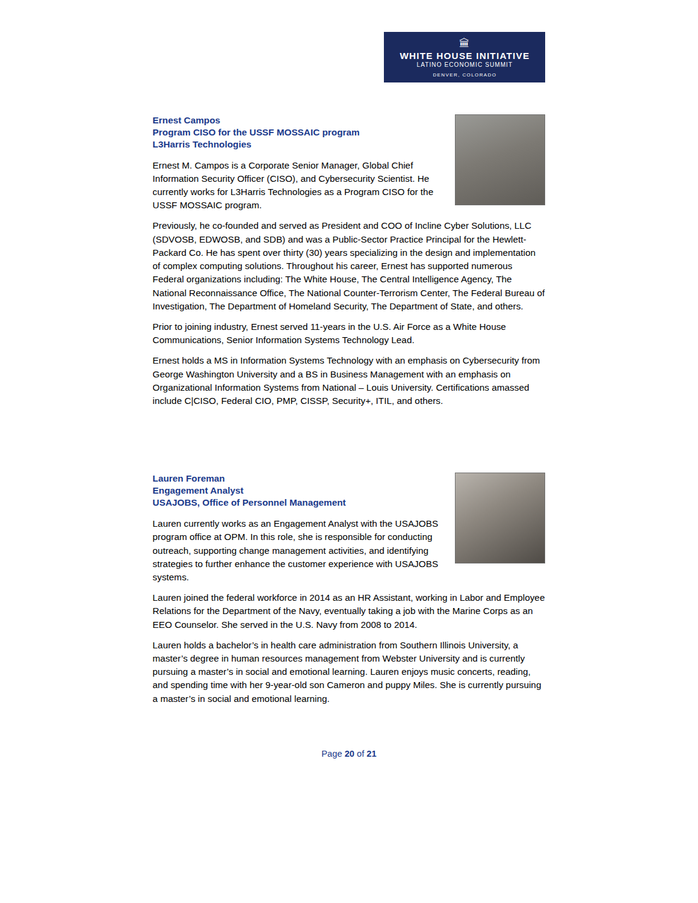🏛 WHITE HOUSE INITIATIVE LATINO ECONOMIC SUMMIT DENVER, COLORADO
Ernest Campos
Program CISO for the USSF MOSSAIC program
L3Harris Technologies
Ernest M. Campos is a Corporate Senior Manager, Global Chief Information Security Officer (CISO), and Cybersecurity Scientist. He currently works for L3Harris Technologies as a Program CISO for the USSF MOSSAIC program.
Previously, he co-founded and served as President and COO of Incline Cyber Solutions, LLC (SDVOSB, EDWOSB, and SDB) and was a Public-Sector Practice Principal for the Hewlett-Packard Co. He has spent over thirty (30) years specializing in the design and implementation of complex computing solutions. Throughout his career, Ernest has supported numerous Federal organizations including: The White House, The Central Intelligence Agency, The National Reconnaissance Office, The National Counter-Terrorism Center, The Federal Bureau of Investigation, The Department of Homeland Security, The Department of State, and others.
Prior to joining industry, Ernest served 11-years in the U.S. Air Force as a White House Communications, Senior Information Systems Technology Lead.
Ernest holds a MS in Information Systems Technology with an emphasis on Cybersecurity from George Washington University and a BS in Business Management with an emphasis on Organizational Information Systems from National – Louis University. Certifications amassed include C|CISO, Federal CIO, PMP, CISSP, Security+, ITIL, and others.
Lauren Foreman
Engagement Analyst
USAJOBS, Office of Personnel Management
Lauren currently works as an Engagement Analyst with the USAJOBS program office at OPM. In this role, she is responsible for conducting outreach, supporting change management activities, and identifying strategies to further enhance the customer experience with USAJOBS systems.
Lauren joined the federal workforce in 2014 as an HR Assistant, working in Labor and Employee Relations for the Department of the Navy, eventually taking a job with the Marine Corps as an EEO Counselor. She served in the U.S. Navy from 2008 to 2014.
Lauren holds a bachelor’s in health care administration from Southern Illinois University, a master’s degree in human resources management from Webster University and is currently pursuing a master’s in social and emotional learning. Lauren enjoys music concerts, reading, and spending time with her 9-year-old son Cameron and puppy Miles. She is currently pursuing a master’s in social and emotional learning.
Page 20 of 21